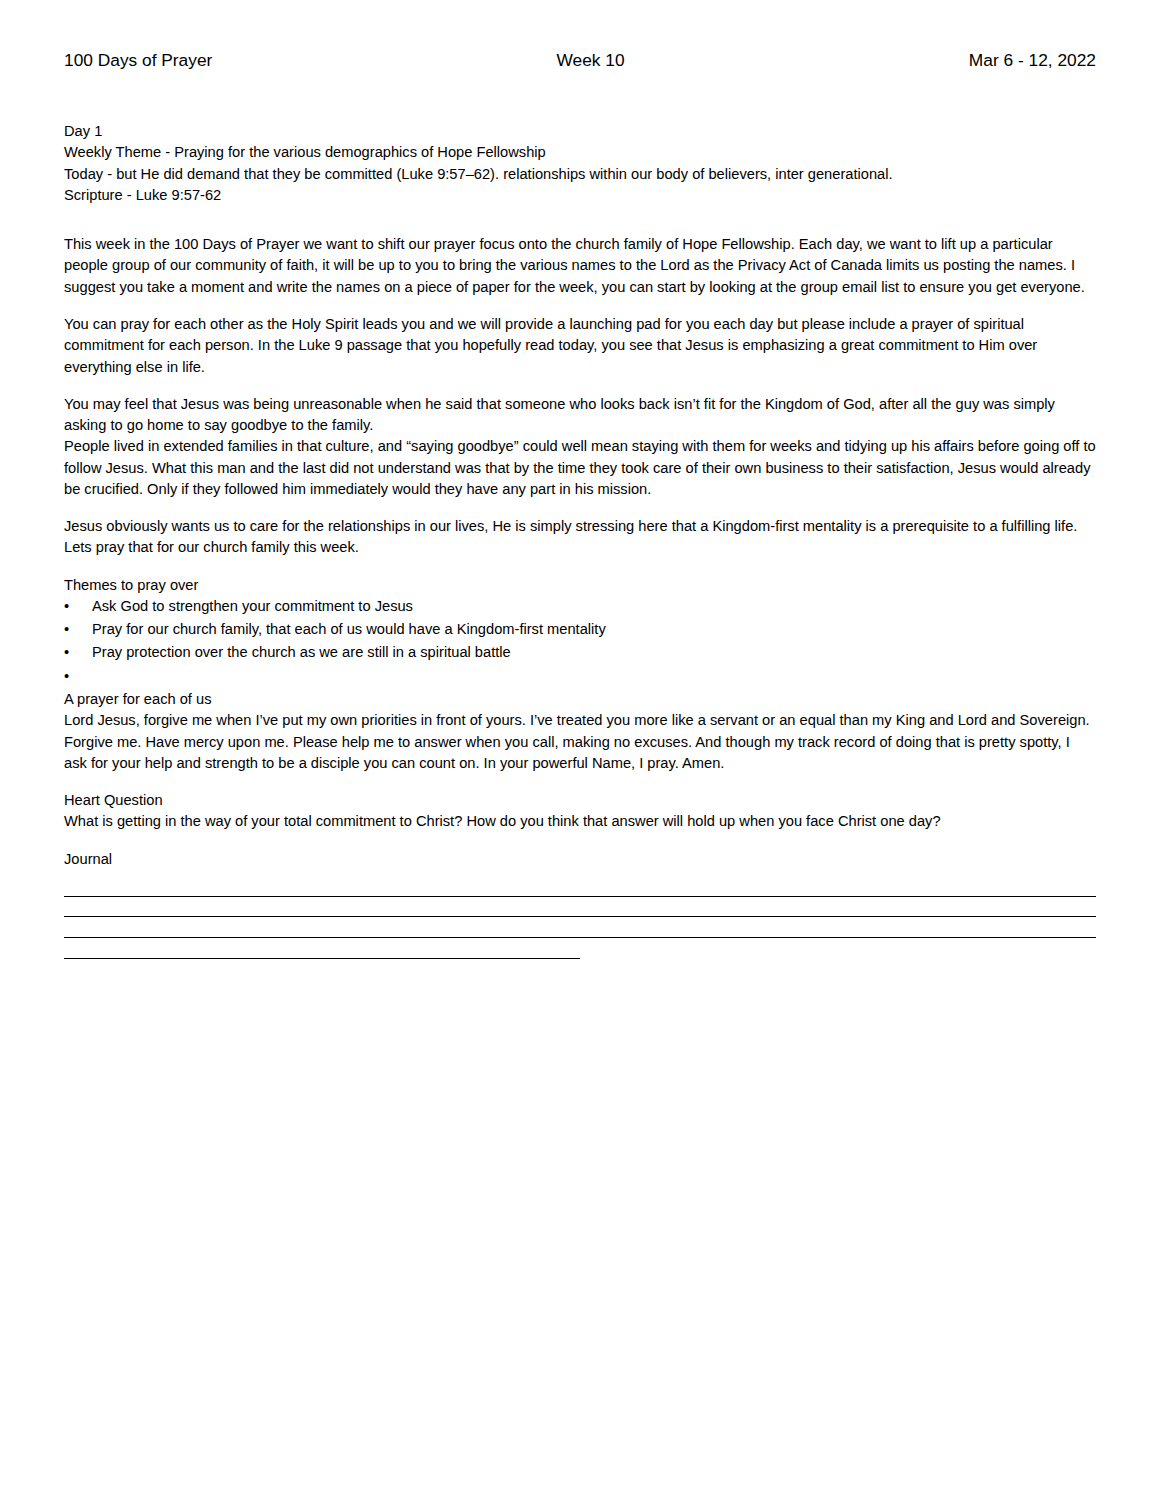100 Days of Prayer
Week 10
Mar 6 - 12, 2022
Day 1
Weekly Theme - Praying for the various demographics of Hope Fellowship
Today - but He did demand that they be committed (Luke 9:57–62). relationships within our body of believers, inter generational.
Scripture - Luke 9:57-62
This week in the 100 Days of Prayer we want to shift our prayer focus onto the church family of Hope Fellowship. Each day, we want to lift up a particular people group of our community of faith, it will be up to you to bring the various names to the Lord as the Privacy Act of Canada limits us posting the names. I suggest you take a moment and write the names on a piece of paper for the week, you can start by looking at the group email list to ensure you get everyone.
You can pray for each other as the Holy Spirit leads you and we will provide a launching pad for you each day but please include a prayer of spiritual commitment for each person. In the Luke 9 passage that you hopefully read today, you see that Jesus is emphasizing a great commitment to Him over everything else in life.
You may feel that Jesus was being unreasonable when he said that someone who looks back isn’t fit for the Kingdom of God, after all the guy was simply asking to go home to say goodbye to the family.
People lived in extended families in that culture, and “saying goodbye” could well mean staying with them for weeks and tidying up his affairs before going off to follow Jesus. What this man and the last did not understand was that by the time they took care of their own business to their satisfaction, Jesus would already be crucified. Only if they followed him immediately would they have any part in his mission.
Jesus obviously wants us to care for the relationships in our lives, He is simply stressing here that a Kingdom-first mentality is a prerequisite to a fulfilling life. Lets pray that for our church family this week.
Themes to pray over
Ask God to strengthen your commitment to Jesus
Pray for our church family, that each of us would have a Kingdom-first mentality
Pray protection over the church as we are still in a spiritual battle
A prayer for each of us
Lord Jesus, forgive me when I’ve put my own priorities in front of yours. I’ve treated you more like a servant or an equal than my King and Lord and Sovereign. Forgive me. Have mercy upon me. Please help me to answer when you call, making no excuses. And though my track record of doing that is pretty spotty, I ask for your help and strength to be a disciple you can count on. In your powerful Name, I pray. Amen.
Heart Question
What is getting in the way of your total commitment to Christ? How do you think that answer will hold up when you face Christ one day?
Journal